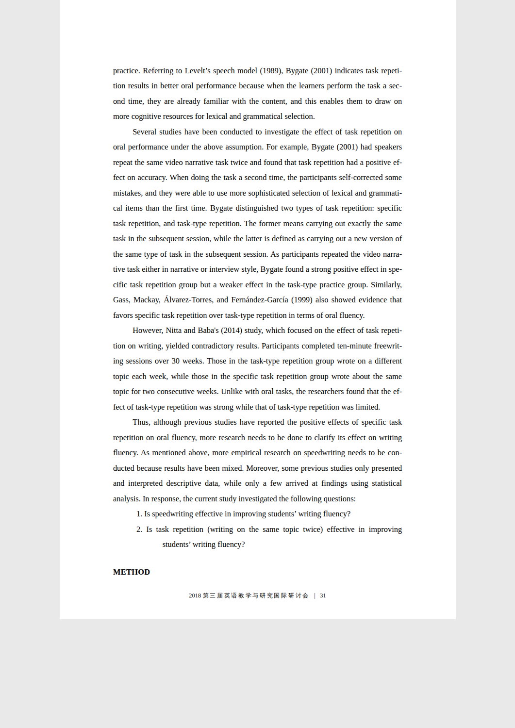practice. Referring to Levelt’s speech model (1989), Bygate (2001) indicates task repetition results in better oral performance because when the learners perform the task a second time, they are already familiar with the content, and this enables them to draw on more cognitive resources for lexical and grammatical selection.
Several studies have been conducted to investigate the effect of task repetition on oral performance under the above assumption. For example, Bygate (2001) had speakers repeat the same video narrative task twice and found that task repetition had a positive effect on accuracy. When doing the task a second time, the participants self-corrected some mistakes, and they were able to use more sophisticated selection of lexical and grammatical items than the first time. Bygate distinguished two types of task repetition: specific task repetition, and task-type repetition. The former means carrying out exactly the same task in the subsequent session, while the latter is defined as carrying out a new version of the same type of task in the subsequent session. As participants repeated the video narrative task either in narrative or interview style, Bygate found a strong positive effect in specific task repetition group but a weaker effect in the task-type practice group. Similarly, Gass, Mackay, Álvarez-Torres, and Fernández-García (1999) also showed evidence that favors specific task repetition over task-type repetition in terms of oral fluency.
However, Nitta and Baba's (2014) study, which focused on the effect of task repetition on writing, yielded contradictory results. Participants completed ten-minute freewriting sessions over 30 weeks. Those in the task-type repetition group wrote on a different topic each week, while those in the specific task repetition group wrote about the same topic for two consecutive weeks. Unlike with oral tasks, the researchers found that the effect of task-type repetition was strong while that of task-type repetition was limited.
Thus, although previous studies have reported the positive effects of specific task repetition on oral fluency, more research needs to be done to clarify its effect on writing fluency. As mentioned above, more empirical research on speedwriting needs to be conducted because results have been mixed. Moreover, some previous studies only presented and interpreted descriptive data, while only a few arrived at findings using statistical analysis. In response, the current study investigated the following questions:
1. Is speedwriting effective in improving students’ writing fluency?
2. Is task repetition (writing on the same topic twice) effective in improving students’ writing fluency?
METHOD
2018 第三届英语教学与研究国际研讨会 | 31